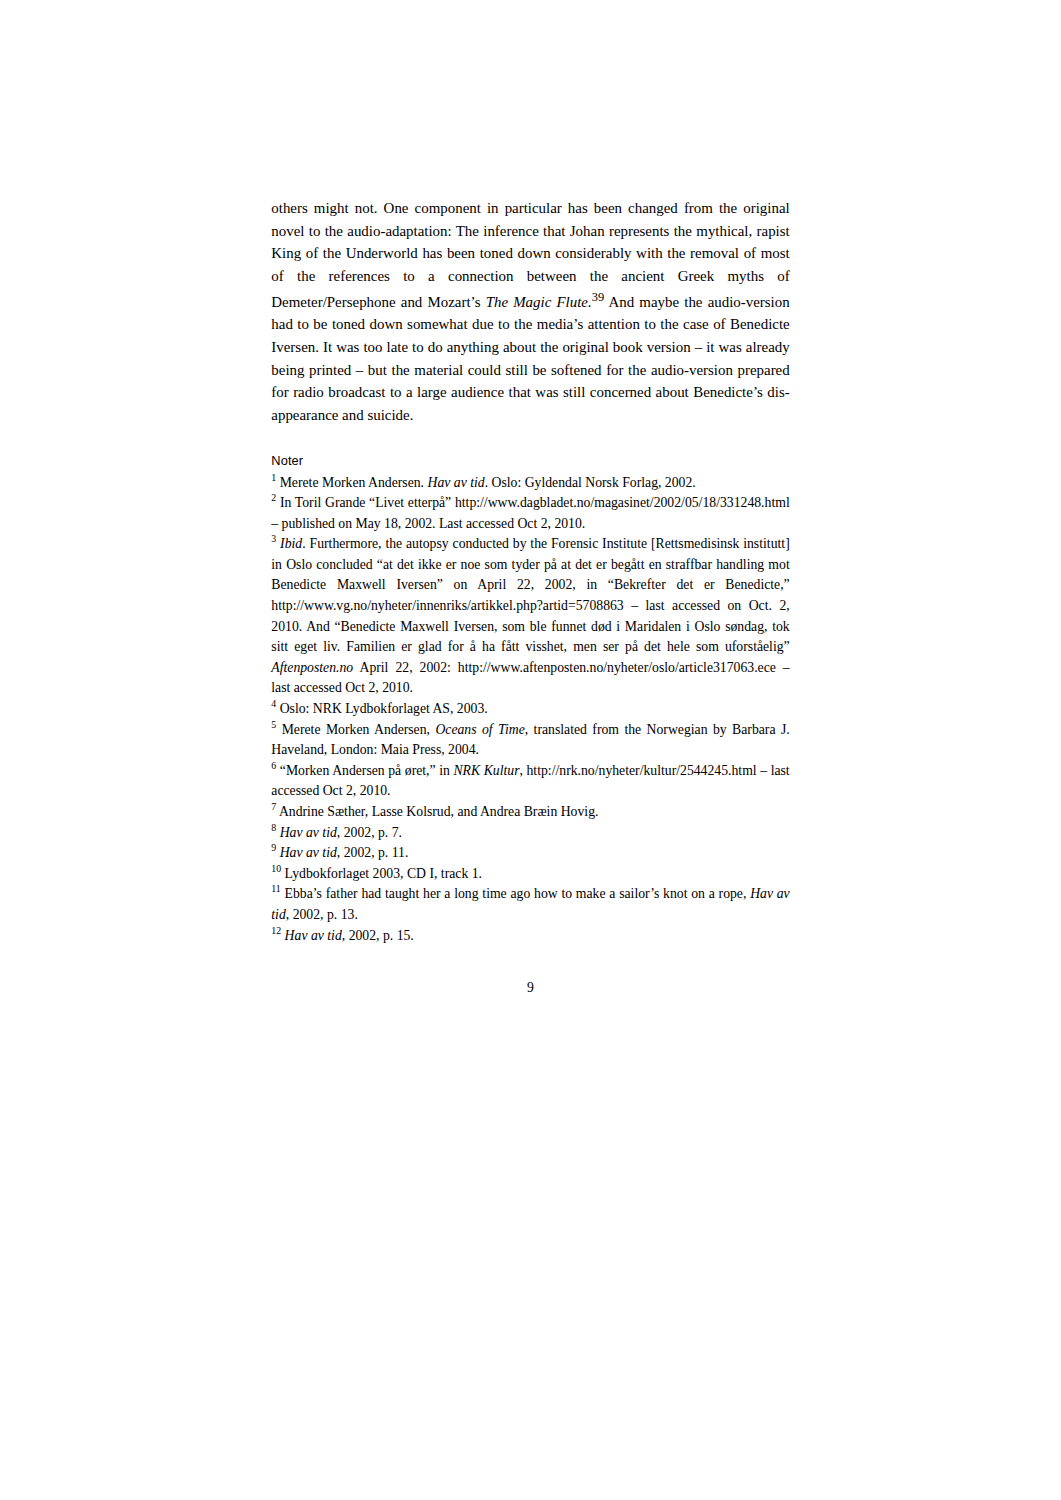others might not. One component in particular has been changed from the original novel to the audio-adaptation: The inference that Johan represents the mythical, rapist King of the Underworld has been toned down considerably with the removal of most of the references to a connection between the ancient Greek myths of Demeter/Persephone and Mozart’s The Magic Flute.39 And maybe the audio-version had to be toned down somewhat due to the media’s attention to the case of Benedicte Iversen. It was too late to do anything about the original book version – it was already being printed – but the material could still be softened for the audio-version prepared for radio broadcast to a large audience that was still concerned about Benedicte’s disappearance and suicide.
Noter
1 Merete Morken Andersen. Hav av tid. Oslo: Gyldendal Norsk Forlag, 2002.
2 In Toril Grande “Livet etterpå” http://www.dagbladet.no/magasinet/2002/05/18/331248.html – published on May 18, 2002. Last accessed Oct 2, 2010.
3 Ibid. Furthermore, the autopsy conducted by the Forensic Institute [Rettsmedisinsk institutt] in Oslo concluded “at det ikke er noe som tyder på at det er begått en straffbar handling mot Benedicte Maxwell Iversen” on April 22, 2002, in “Bekrefter det er Benedicte,” http://www.vg.no/nyheter/innenriks/artikkel.php?artid=5708863 – last accessed on Oct. 2, 2010. And “Benedicte Maxwell Iversen, som ble funnet død i Maridalen i Oslo søndag, tok sitt eget liv. Familien er glad for å ha fått visshet, men ser på det hele som uforståelig” Aftenposten.no April 22, 2002: http://www.aftenposten.no/nyheter/oslo/article317063.ece – last accessed Oct 2, 2010.
4 Oslo: NRK Lydbokforlaget AS, 2003.
5 Merete Morken Andersen, Oceans of Time, translated from the Norwegian by Barbara J. Haveland, London: Maia Press, 2004.
6 “Morken Andersen på øret,” in NRK Kultur, http://nrk.no/nyheter/kultur/2544245.html – last accessed Oct 2, 2010.
7 Andrine Sæther, Lasse Kolsrud, and Andrea Bræin Hovig.
8 Hav av tid, 2002, p. 7.
9 Hav av tid, 2002, p. 11.
10 Lydbokforlaget 2003, CD I, track 1.
11 Ebba’s father had taught her a long time ago how to make a sailor’s knot on a rope, Hav av tid, 2002, p. 13.
12 Hav av tid, 2002, p. 15.
9